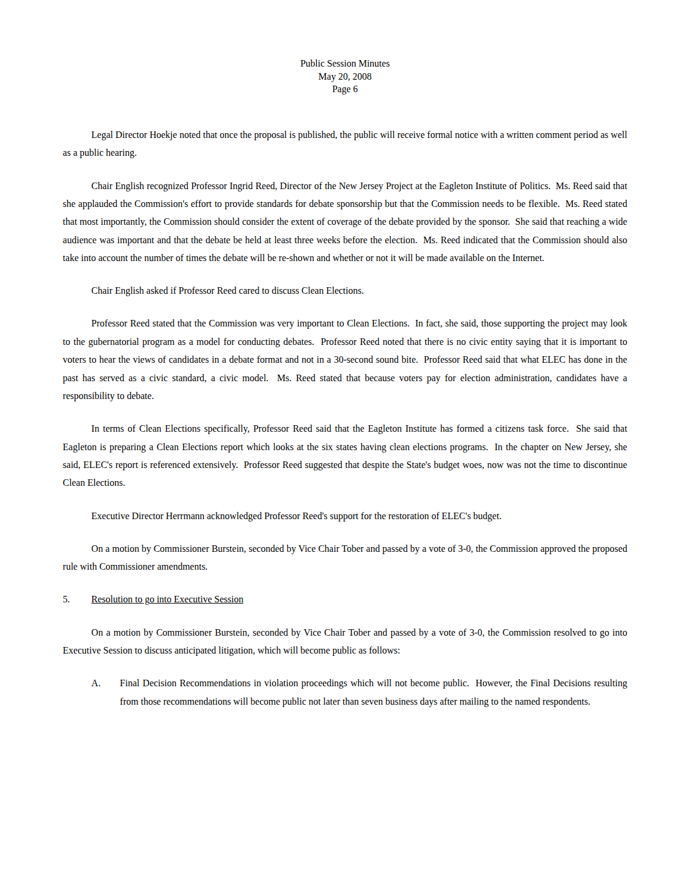Public Session Minutes
May 20, 2008
Page 6
Legal Director Hoekje noted that once the proposal is published, the public will receive formal notice with a written comment period as well as a public hearing.
Chair English recognized Professor Ingrid Reed, Director of the New Jersey Project at the Eagleton Institute of Politics. Ms. Reed said that she applauded the Commission's effort to provide standards for debate sponsorship but that the Commission needs to be flexible. Ms. Reed stated that most importantly, the Commission should consider the extent of coverage of the debate provided by the sponsor. She said that reaching a wide audience was important and that the debate be held at least three weeks before the election. Ms. Reed indicated that the Commission should also take into account the number of times the debate will be re-shown and whether or not it will be made available on the Internet.
Chair English asked if Professor Reed cared to discuss Clean Elections.
Professor Reed stated that the Commission was very important to Clean Elections. In fact, she said, those supporting the project may look to the gubernatorial program as a model for conducting debates. Professor Reed noted that there is no civic entity saying that it is important to voters to hear the views of candidates in a debate format and not in a 30-second sound bite. Professor Reed said that what ELEC has done in the past has served as a civic standard, a civic model. Ms. Reed stated that because voters pay for election administration, candidates have a responsibility to debate.
In terms of Clean Elections specifically, Professor Reed said that the Eagleton Institute has formed a citizens task force. She said that Eagleton is preparing a Clean Elections report which looks at the six states having clean elections programs. In the chapter on New Jersey, she said, ELEC's report is referenced extensively. Professor Reed suggested that despite the State's budget woes, now was not the time to discontinue Clean Elections.
Executive Director Herrmann acknowledged Professor Reed's support for the restoration of ELEC's budget.
On a motion by Commissioner Burstein, seconded by Vice Chair Tober and passed by a vote of 3-0, the Commission approved the proposed rule with Commissioner amendments.
5. Resolution to go into Executive Session
On a motion by Commissioner Burstein, seconded by Vice Chair Tober and passed by a vote of 3-0, the Commission resolved to go into Executive Session to discuss anticipated litigation, which will become public as follows:
A.
Final Decision Recommendations in violation proceedings which will not become public. However, the Final Decisions resulting from those recommendations will become public not later than seven business days after mailing to the named respondents.